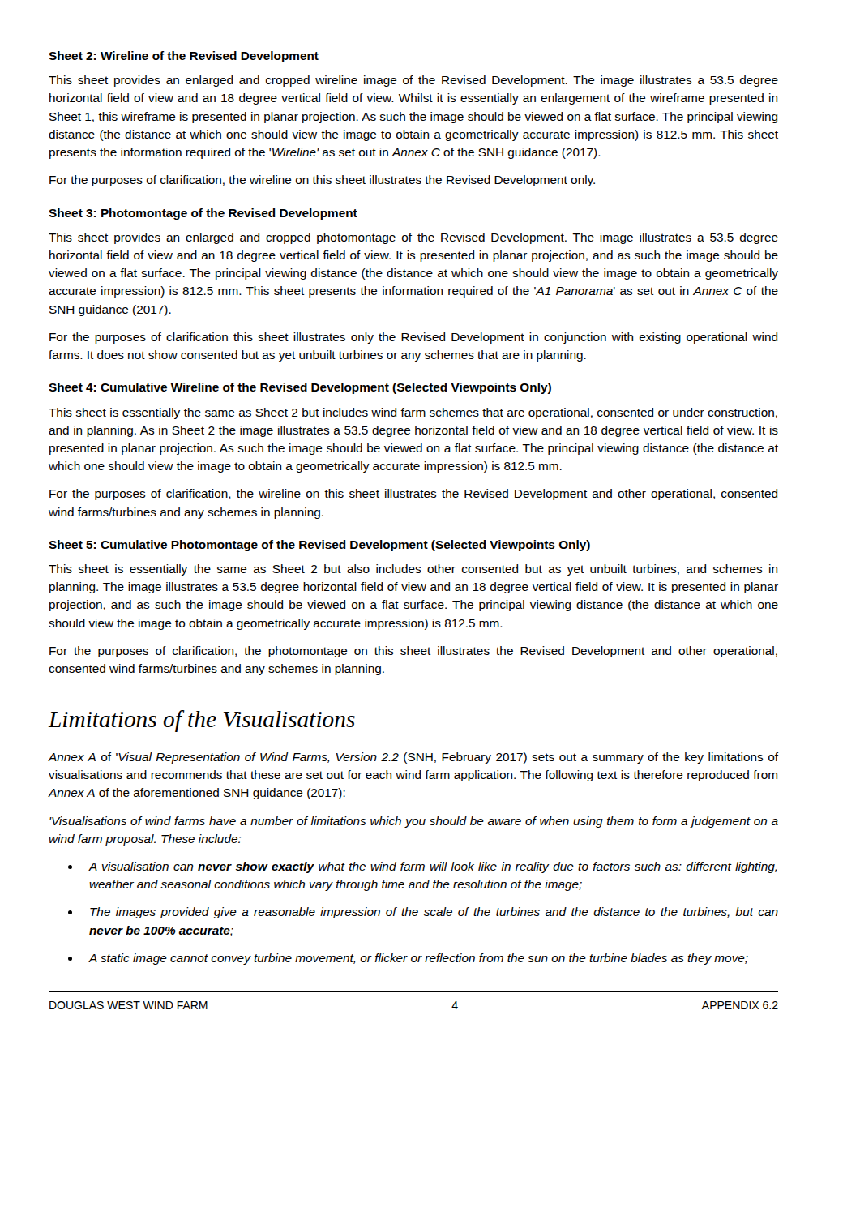Sheet 2: Wireline of the Revised Development
This sheet provides an enlarged and cropped wireline image of the Revised Development. The image illustrates a 53.5 degree horizontal field of view and an 18 degree vertical field of view. Whilst it is essentially an enlargement of the wireframe presented in Sheet 1, this wireframe is presented in planar projection. As such the image should be viewed on a flat surface. The principal viewing distance (the distance at which one should view the image to obtain a geometrically accurate impression) is 812.5 mm. This sheet presents the information required of the 'Wireline' as set out in Annex C of the SNH guidance (2017).
For the purposes of clarification, the wireline on this sheet illustrates the Revised Development only.
Sheet 3: Photomontage of the Revised Development
This sheet provides an enlarged and cropped photomontage of the Revised Development. The image illustrates a 53.5 degree horizontal field of view and an 18 degree vertical field of view. It is presented in planar projection, and as such the image should be viewed on a flat surface. The principal viewing distance (the distance at which one should view the image to obtain a geometrically accurate impression) is 812.5 mm. This sheet presents the information required of the 'A1 Panorama' as set out in Annex C of the SNH guidance (2017).
For the purposes of clarification this sheet illustrates only the Revised Development in conjunction with existing operational wind farms. It does not show consented but as yet unbuilt turbines or any schemes that are in planning.
Sheet 4: Cumulative Wireline of the Revised Development (Selected Viewpoints Only)
This sheet is essentially the same as Sheet 2 but includes wind farm schemes that are operational, consented or under construction, and in planning. As in Sheet 2 the image illustrates a 53.5 degree horizontal field of view and an 18 degree vertical field of view. It is presented in planar projection. As such the image should be viewed on a flat surface. The principal viewing distance (the distance at which one should view the image to obtain a geometrically accurate impression) is 812.5 mm.
For the purposes of clarification, the wireline on this sheet illustrates the Revised Development and other operational, consented wind farms/turbines and any schemes in planning.
Sheet 5: Cumulative Photomontage of the Revised Development (Selected Viewpoints Only)
This sheet is essentially the same as Sheet 2 but also includes other consented but as yet unbuilt turbines, and schemes in planning. The image illustrates a 53.5 degree horizontal field of view and an 18 degree vertical field of view. It is presented in planar projection, and as such the image should be viewed on a flat surface. The principal viewing distance (the distance at which one should view the image to obtain a geometrically accurate impression) is 812.5 mm.
For the purposes of clarification, the photomontage on this sheet illustrates the Revised Development and other operational, consented wind farms/turbines and any schemes in planning.
Limitations of the Visualisations
Annex A of 'Visual Representation of Wind Farms, Version 2.2 (SNH, February 2017) sets out a summary of the key limitations of visualisations and recommends that these are set out for each wind farm application. The following text is therefore reproduced from Annex A of the aforementioned SNH guidance (2017):
'Visualisations of wind farms have a number of limitations which you should be aware of when using them to form a judgement on a wind farm proposal. These include:
A visualisation can never show exactly what the wind farm will look like in reality due to factors such as: different lighting, weather and seasonal conditions which vary through time and the resolution of the image;
The images provided give a reasonable impression of the scale of the turbines and the distance to the turbines, but can never be 100% accurate;
A static image cannot convey turbine movement, or flicker or reflection from the sun on the turbine blades as they move;
DOUGLAS WEST WIND FARM 4 APPENDIX 6.2